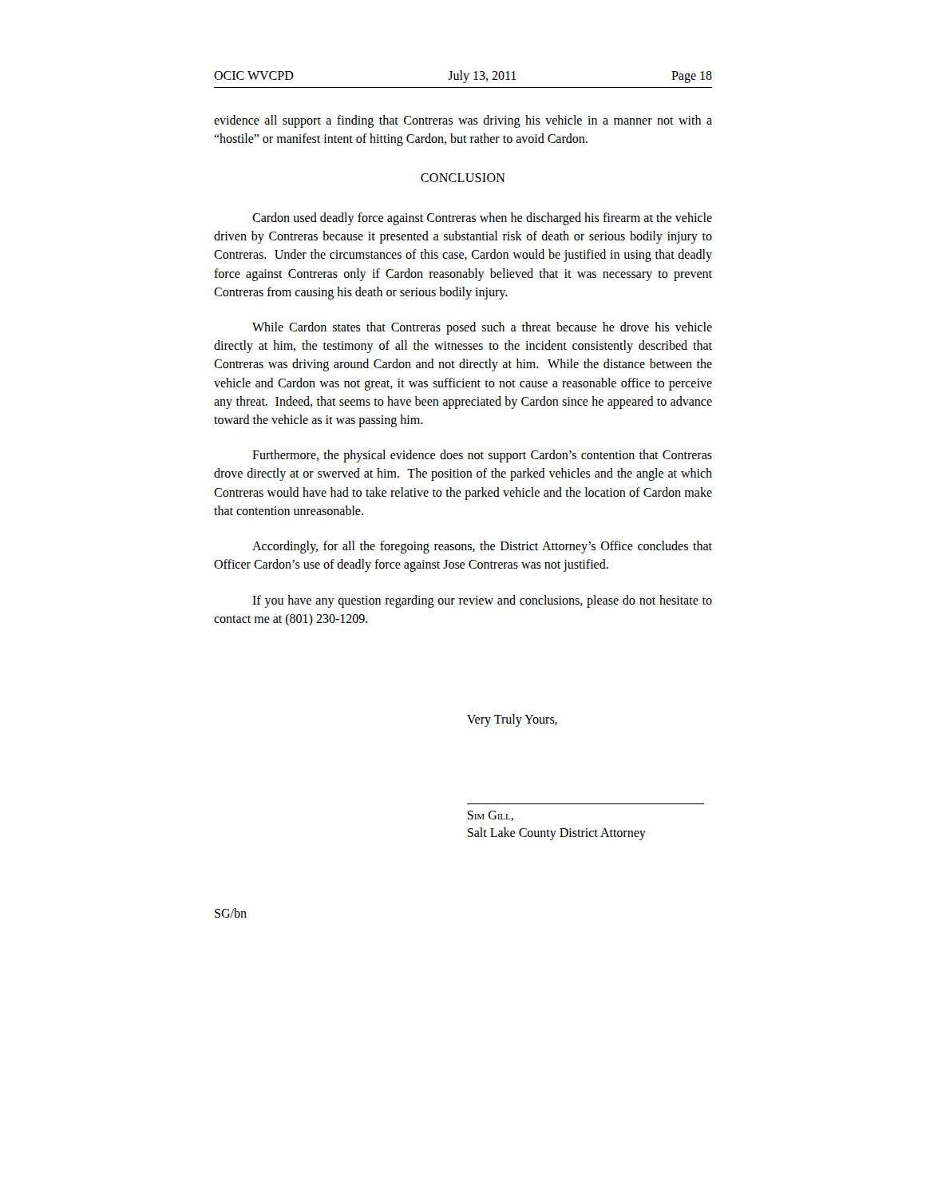OCIC WVCPD
July 13, 2011
Page 18
evidence all support a finding that Contreras was driving his vehicle in a manner not with a “hostile” or manifest intent of hitting Cardon, but rather to avoid Cardon.
CONCLUSION
Cardon used deadly force against Contreras when he discharged his firearm at the vehicle driven by Contreras because it presented a substantial risk of death or serious bodily injury to Contreras. Under the circumstances of this case, Cardon would be justified in using that deadly force against Contreras only if Cardon reasonably believed that it was necessary to prevent Contreras from causing his death or serious bodily injury.
While Cardon states that Contreras posed such a threat because he drove his vehicle directly at him, the testimony of all the witnesses to the incident consistently described that Contreras was driving around Cardon and not directly at him. While the distance between the vehicle and Cardon was not great, it was sufficient to not cause a reasonable office to perceive any threat. Indeed, that seems to have been appreciated by Cardon since he appeared to advance toward the vehicle as it was passing him.
Furthermore, the physical evidence does not support Cardon’s contention that Contreras drove directly at or swerved at him. The position of the parked vehicles and the angle at which Contreras would have had to take relative to the parked vehicle and the location of Cardon make that contention unreasonable.
Accordingly, for all the foregoing reasons, the District Attorney’s Office concludes that Officer Cardon’s use of deadly force against Jose Contreras was not justified.
If you have any question regarding our review and conclusions, please do not hesitate to contact me at (801) 230-1209.
Very Truly Yours,
Sim Gill,
Salt Lake County District Attorney
SG/bn